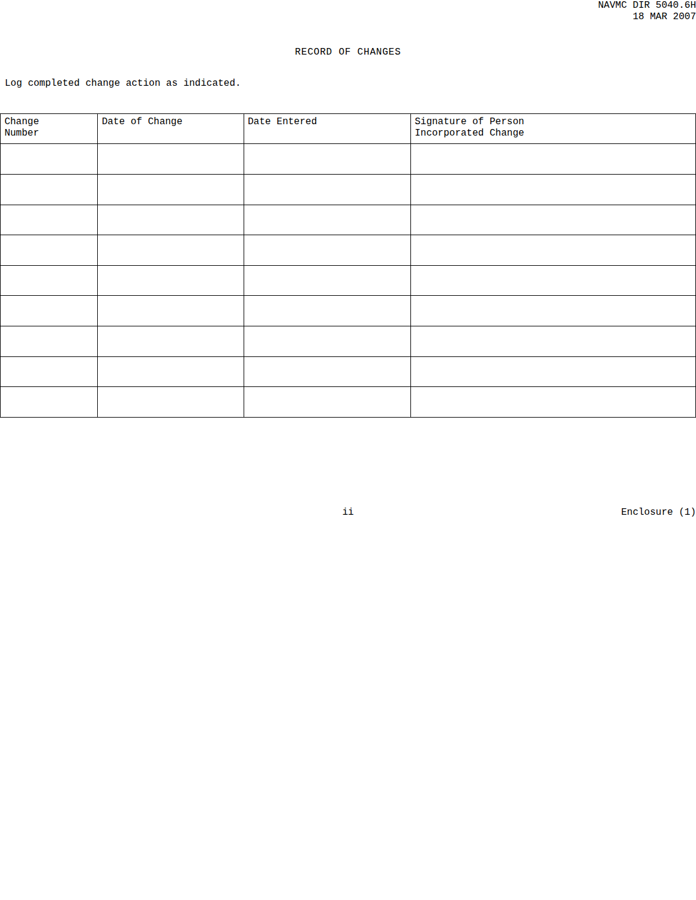NAVMC DIR 5040.6H 18 MAR 2007
RECORD OF CHANGES
Log completed change action as indicated.
| Change Number | Date of Change | Date Entered | Signature of Person Incorporated Change |
| --- | --- | --- | --- |
ii Enclosure (1)